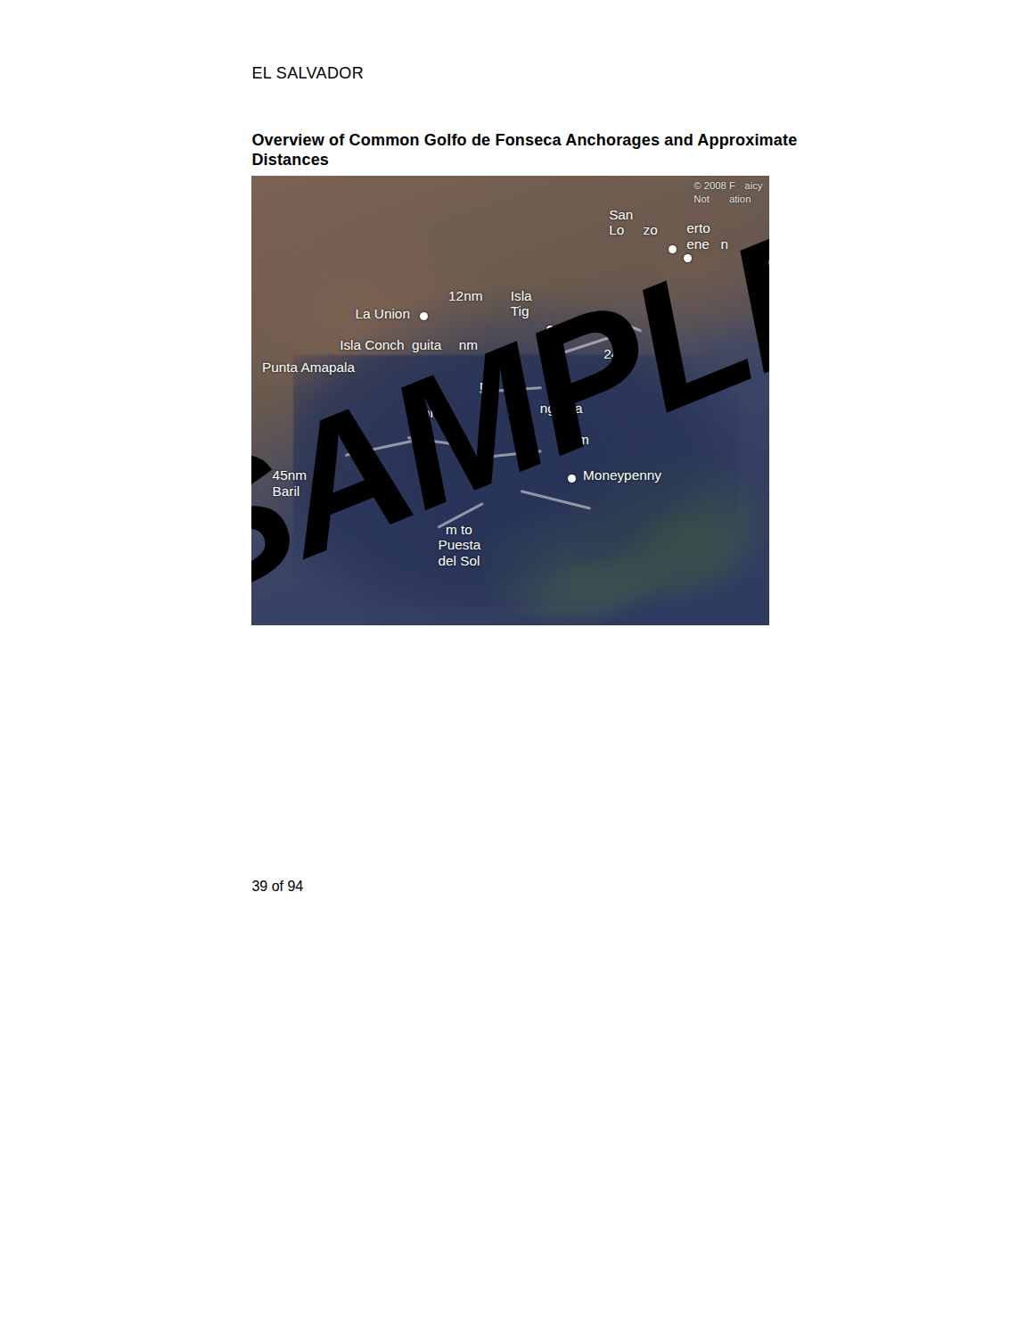EL SALVADOR
Overview of Common Golfo de Fonseca Anchorages and Approximate Distances
© 2008 F  aicy
Not ation
San
Lo zo
erto
ene n
12nm
La Union
Isla
Tig
Isla Conch guita
nm
Punta Amapala
24n
n
nm
a nguera
0nm
45nm
Baril
Moneypenny
m to
Puesta
del Sol
SAMPLE
39 of 94